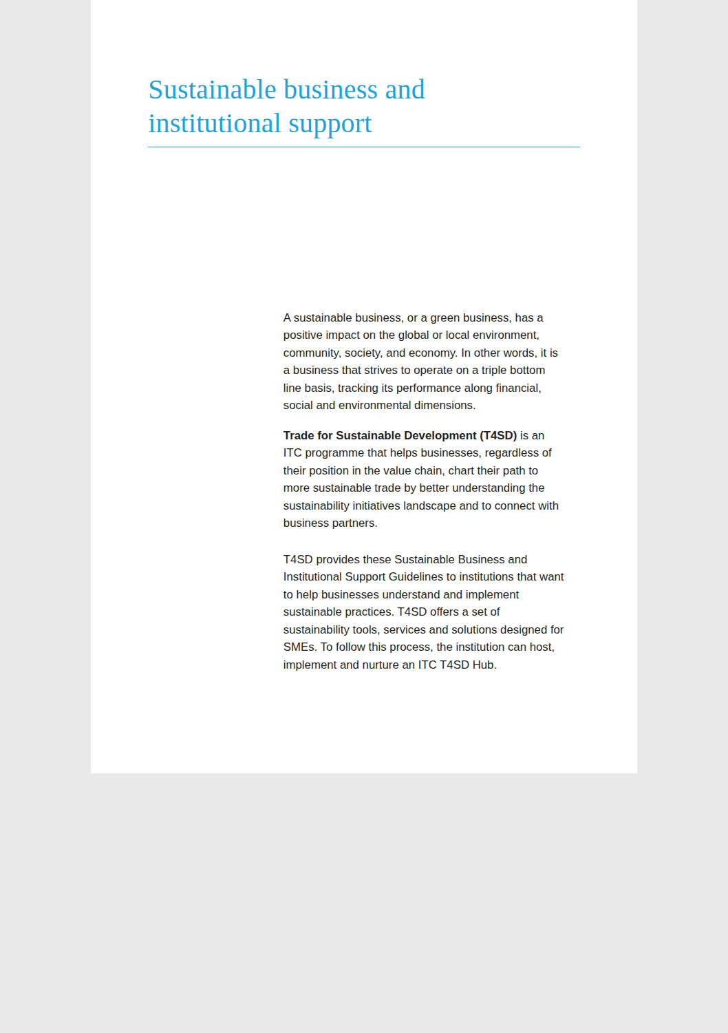Sustainable business and
institutional support
A sustainable business, or a green business, has a positive impact on the global or local environment, community, society, and economy. In other words, it is a business that strives to operate on a triple bottom line basis, tracking its performance along financial, social and environmental dimensions.
Trade for Sustainable Development (T4SD) is an ITC programme that helps businesses, regardless of their position in the value chain, chart their path to more sustainable trade by better understanding the sustainability initiatives landscape and to connect with business partners.
T4SD provides these Sustainable Business and Institutional Support Guidelines to institutions that want to help businesses understand and implement sustainable practices. T4SD offers a set of sustainability tools, services and solutions designed for SMEs. To follow this process, the institution can host, implement and nurture an ITC T4SD Hub.